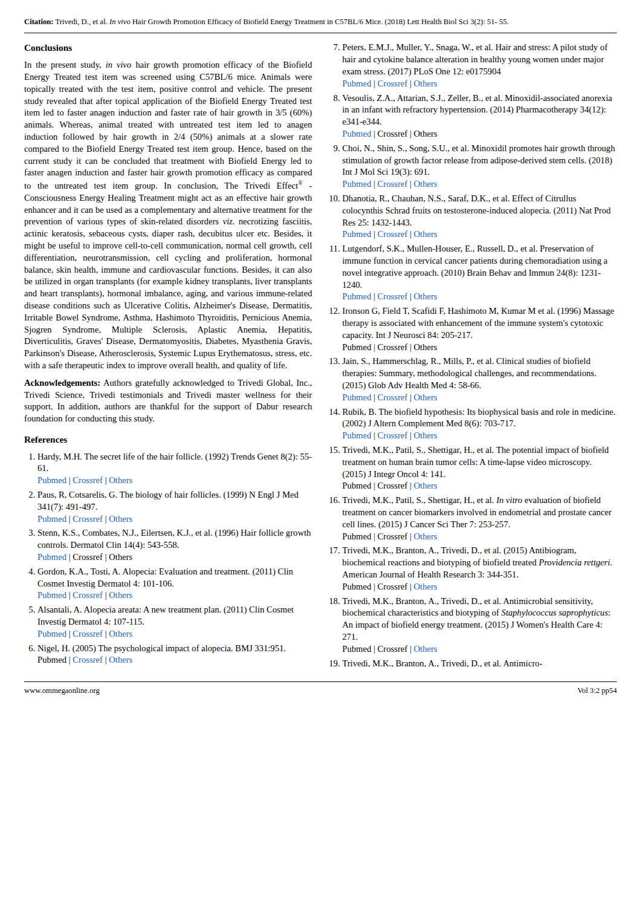Citation: Trivedi, D., et al. In vivo Hair Growth Promotion Efficacy of Biofield Energy Treatment in C57BL/6 Mice. (2018) Lett Health Biol Sci 3(2): 51- 55.
Conclusions
In the present study, in vivo hair growth promotion efficacy of the Biofield Energy Treated test item was screened using C57BL/6 mice. Animals were topically treated with the test item, positive control and vehicle. The present study revealed that after topical application of the Biofield Energy Treated test item led to faster anagen induction and faster rate of hair growth in 3/5 (60%) animals. Whereas, animal treated with untreated test item led to anagen induction followed by hair growth in 2/4 (50%) animals at a slower rate compared to the Biofield Energy Treated test item group. Hence, based on the current study it can be concluded that treatment with Biofield Energy led to faster anagen induction and faster hair growth promotion efficacy as compared to the untreated test item group. In conclusion, The Trivedi Effect® - Consciousness Energy Healing Treatment might act as an effective hair growth enhancer and it can be used as a complementary and alternative treatment for the prevention of various types of skin-related disorders viz. necrotizing fasciitis, actinic keratosis, sebaceous cysts, diaper rash, decubitus ulcer etc. Besides, it might be useful to improve cell-to-cell communication, normal cell growth, cell differentiation, neurotransmission, cell cycling and proliferation, hormonal balance, skin health, immune and cardiovascular functions. Besides, it can also be utilized in organ transplants (for example kidney transplants, liver transplants and heart transplants), hormonal imbalance, aging, and various immune-related disease conditions such as Ulcerative Colitis, Alzheimer's Disease, Dermatitis, Irritable Bowel Syndrome, Asthma, Hashimoto Thyroiditis, Pernicious Anemia, Sjogren Syndrome, Multiple Sclerosis, Aplastic Anemia, Hepatitis, Diverticulitis, Graves' Disease, Dermatomyositis, Diabetes, Myasthenia Gravis, Parkinson's Disease, Atherosclerosis, Systemic Lupus Erythematosus, stress, etc. with a safe therapeutic index to improve overall health, and quality of life.
Acknowledgements: Authors gratefully acknowledged to Trivedi Global, Inc., Trivedi Science, Trivedi testimonials and Trivedi master wellness for their support. In addition, authors are thankful for the support of Dabur research foundation for conducting this study.
References
Hardy, M.H. The secret life of the hair follicle. (1992) Trends Genet 8(2): 55-61.
Pubmed | Crossref | Others
Paus, R, Cotsarelis, G. The biology of hair follicles. (1999) N Engl J Med 341(7): 491-497.
Pubmed | Crossref | Others
Stenn, K.S., Combates, N.J., Eilertsen, K.J., et al. (1996) Hair follicle growth controls. Dermatol Clin 14(4): 543-558.
Pubmed | Crossref | Others
Gordon, K.A., Tosti, A. Alopecia: Evaluation and treatment. (2011) Clin Cosmet Investig Dermatol 4: 101-106.
Pubmed | Crossref | Others
Alsantali, A. Alopecia areata: A new treatment plan. (2011) Clin Cosmet Investig Dermatol 4: 107-115.
Pubmed | Crossref | Others
Nigel, H. (2005) The psychological impact of alopecia. BMJ 331:951.
Pubmed | Crossref | Others
Peters, E.M.J., Muller, Y., Snaga, W., et al. Hair and stress: A pilot study of hair and cytokine balance alteration in healthy young women under major exam stress. (2017) PLoS One 12: e0175904
Pubmed | Crossref | Others
Vesoulis, Z.A., Attarian, S.J., Zeller, B., et al. Minoxidil-associated anorexia in an infant with refractory hypertension. (2014) Pharmacotherapy 34(12): e341-e344.
Pubmed | Crossref | Others
Choi, N., Shin, S., Song, S.U., et al. Minoxidil promotes hair growth through stimulation of growth factor release from adipose-derived stem cells. (2018) Int J Mol Sci 19(3): 691.
Pubmed | Crossref | Others
Dhanotia, R., Chauhan, N.S., Saraf, D.K., et al. Effect of Citrullus colocynthis Schrad fruits on testosterone-induced alopecia. (2011) Nat Prod Res 25: 1432-1443.
Pubmed | Crossref | Others
Lutgendorf, S.K., Mullen-Houser, E., Russell, D., et al. Preservation of immune function in cervical cancer patients during chemoradiation using a novel integrative approach. (2010) Brain Behav and Immun 24(8): 1231-1240.
Pubmed | Crossref | Others
Ironson G, Field T, Scafidi F, Hashimoto M, Kumar M et al. (1996) Massage therapy is associated with enhancement of the immune system's cytotoxic capacity. Int J Neurosci 84: 205-217.
Pubmed | Crossref | Others
Jain, S., Hammerschlag, R., Mills, P., et al. Clinical studies of biofield therapies: Summary, methodological challenges, and recommendations. (2015) Glob Adv Health Med 4: 58-66.
Pubmed | Crossref | Others
Rubik, B. The biofield hypothesis: Its biophysical basis and role in medicine. (2002) J Altern Complement Med 8(6): 703-717.
Pubmed | Crossref | Others
Trivedi, M.K., Patil, S., Shettigar, H., et al. The potential impact of biofield treatment on human brain tumor cells: A time-lapse video microscopy. (2015) J Integr Oncol 4: 141.
Pubmed | Crossref | Others
Trivedi, M.K., Patil, S., Shettigar, H., et al. In vitro evaluation of biofield treatment on cancer biomarkers involved in endometrial and prostate cancer cell lines. (2015) J Cancer Sci Ther 7: 253-257.
Pubmed | Crossref | Others
Trivedi, M.K., Branton, A., Trivedi, D., et al. (2015) Antibiogram, biochemical reactions and biotyping of biofield treated Providencia rettgeri. American Journal of Health Research 3: 344-351.
Pubmed | Crossref | Others
Trivedi, M.K., Branton, A., Trivedi, D., et al. Antimicrobial sensitivity, biochemical characteristics and biotyping of Staphylococcus saprophyticus: An impact of biofield energy treatment. (2015) J Women's Health Care 4: 271.
Pubmed | Crossref | Others
Trivedi, M.K., Branton, A., Trivedi, D., et al. Antimicro-
www.ommegaonline.org Vol 3:2 pp54